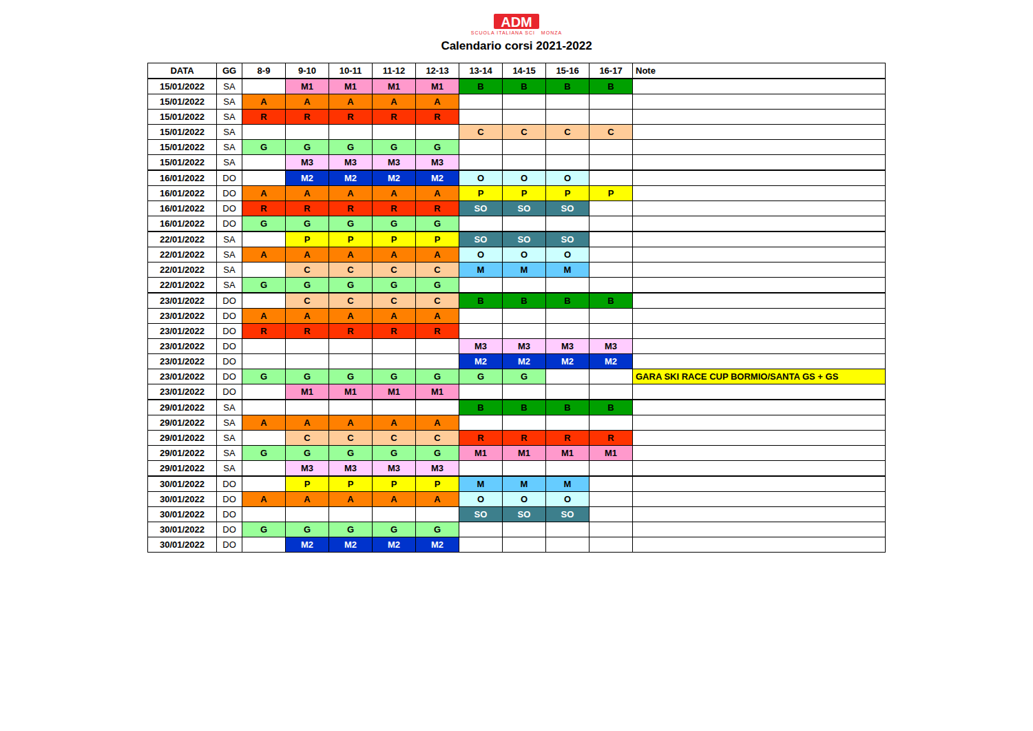ADM
SCUOLA ITALIANA SCI MONZA
Calendario corsi 2021-2022
| DATA | GG | 8-9 | 9-10 | 10-11 | 11-12 | 12-13 | 13-14 | 14-15 | 15-16 | 16-17 | Note |
| --- | --- | --- | --- | --- | --- | --- | --- | --- | --- | --- | --- |
| 15/01/2022 | SA | | M1 | M1 | M1 | M1 | B | B | B | B | |
| 15/01/2022 | SA | A | A | A | A | A | | | | | |
| 15/01/2022 | SA | R | R | R | R | R | | | | | |
| 15/01/2022 | SA | | | | | | C | C | C | C | |
| 15/01/2022 | SA | G | G | G | G | G | | | | | |
| 15/01/2022 | SA | | M3 | M3 | M3 | M3 | | | | | |
| 16/01/2022 | DO | | M2 | M2 | M2 | M2 | O | O | O | | |
| 16/01/2022 | DO | A | A | A | A | A | P | P | P | P | |
| 16/01/2022 | DO | R | R | R | R | R | SO | SO | SO | | |
| 16/01/2022 | DO | G | G | G | G | G | | | | | |
| 22/01/2022 | SA | | P | P | P | P | SO | SO | SO | | |
| 22/01/2022 | SA | A | A | A | A | A | O | O | O | | |
| 22/01/2022 | SA | | C | C | C | C | M | M | M | | |
| 22/01/2022 | SA | G | G | G | G | G | | | | | |
| 23/01/2022 | DO | | C | C | C | C | B | B | B | B | |
| 23/01/2022 | DO | A | A | A | A | A | | | | | |
| 23/01/2022 | DO | R | R | R | R | R | | | | | |
| 23/01/2022 | DO | | | | | | M3 | M3 | M3 | M3 | |
| 23/01/2022 | DO | | | | | | M2 | M2 | M2 | M2 | |
| 23/01/2022 | DO | G | G | G | G | G | G | G | | | GARA SKI RACE CUP BORMIO/SANTA GS + GS |
| 23/01/2022 | DO | | M1 | M1 | M1 | M1 | | | | | |
| 29/01/2022 | SA | | | | | | B | B | B | B | |
| 29/01/2022 | SA | A | A | A | A | A | | | | | |
| 29/01/2022 | SA | | C | C | C | C | R | R | R | R | |
| 29/01/2022 | SA | G | G | G | G | G | M1 | M1 | M1 | M1 | |
| 29/01/2022 | SA | | M3 | M3 | M3 | M3 | | | | | |
| 30/01/2022 | DO | | P | P | P | P | M | M | M | | |
| 30/01/2022 | DO | A | A | A | A | A | O | O | O | | |
| 30/01/2022 | DO | | | | | | SO | SO | SO | | |
| 30/01/2022 | DO | G | G | G | G | G | | | | | |
| 30/01/2022 | DO | | M2 | M2 | M2 | M2 | | | | | |